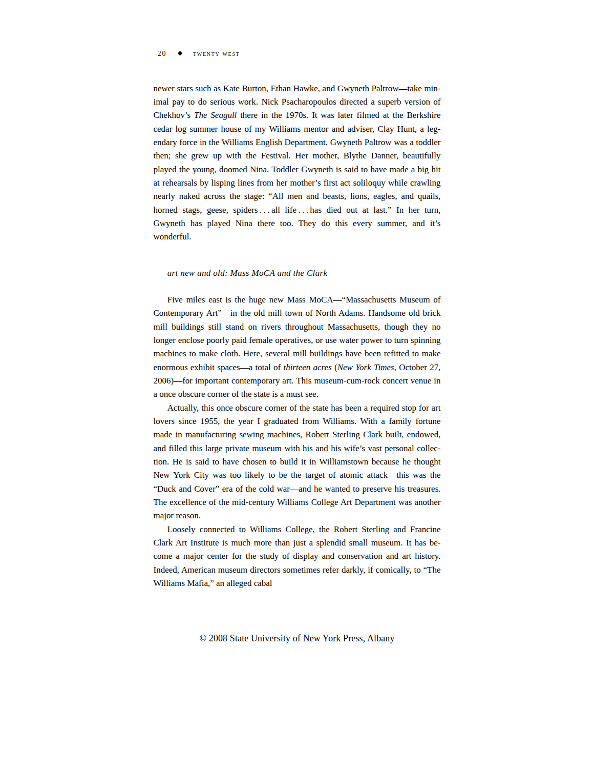20◆twenty west
newer stars such as Kate Burton, Ethan Hawke, and Gwyneth Paltrow—take minimal pay to do serious work. Nick Psacharopoulos directed a superb version of Chekhov’s The Seagull there in the 1970s. It was later filmed at the Berkshire cedar log summer house of my Williams mentor and adviser, Clay Hunt, a legendary force in the Williams English Department. Gwyneth Paltrow was a toddler then; she grew up with the Festival. Her mother, Blythe Danner, beautifully played the young, doomed Nina. Toddler Gwyneth is said to have made a big hit at rehearsals by lisping lines from her mother’s first act soliloquy while crawling nearly naked across the stage: “All men and beasts, lions, eagles, and quails, horned stags, geese, spiders . . . all life . . . has died out at last.” In her turn, Gwyneth has played Nina there too. They do this every summer, and it’s wonderful.
art new and old: Mass MoCA and the Clark
Five miles east is the huge new Mass MoCA—“Massachusetts Museum of Contemporary Art”—in the old mill town of North Adams. Handsome old brick mill buildings still stand on rivers throughout Massachusetts, though they no longer enclose poorly paid female operatives, or use water power to turn spinning machines to make cloth. Here, several mill buildings have been refitted to make enormous exhibit spaces—a total of thirteen acres (New York Times, October 27, 2006)—for important contemporary art. This museum-cum-rock concert venue in a once obscure corner of the state is a must see.
Actually, this once obscure corner of the state has been a required stop for art lovers since 1955, the year I graduated from Williams. With a family fortune made in manufacturing sewing machines, Robert Sterling Clark built, endowed, and filled this large private museum with his and his wife’s vast personal collection. He is said to have chosen to build it in Williamstown because he thought New York City was too likely to be the target of atomic attack—this was the “Duck and Cover” era of the cold war—and he wanted to preserve his treasures. The excellence of the mid-century Williams College Art Department was another major reason.
Loosely connected to Williams College, the Robert Sterling and Francine Clark Art Institute is much more than just a splendid small museum. It has become a major center for the study of display and conservation and art history. Indeed, American museum directors sometimes refer darkly, if comically, to “The Williams Mafia,” an alleged cabal
© 2008 State University of New York Press, Albany